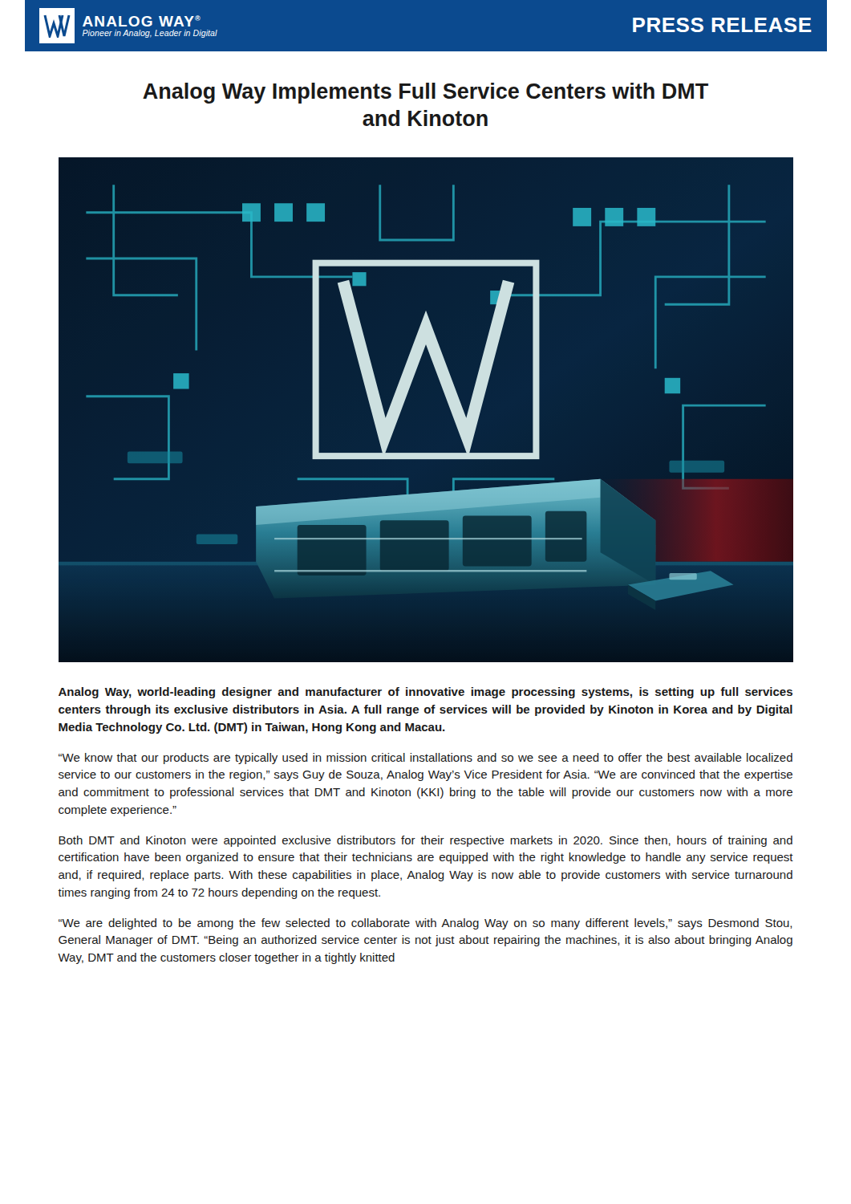ANALOG WAY®
Pioneer in Analog, Leader in Digital
PRESS RELEASE
Analog Way Implements Full Service Centers with DMT and Kinoton
Analog Way, world-leading designer and manufacturer of innovative image processing systems, is setting up full services centers through its exclusive distributors in Asia. A full range of services will be provided by Kinoton in Korea and by Digital Media Technology Co. Ltd. (DMT) in Taiwan, Hong Kong and Macau.
“We know that our products are typically used in mission critical installations and so we see a need to offer the best available localized service to our customers in the region,” says Guy de Souza, Analog Way’s Vice President for Asia. “We are convinced that the expertise and commitment to professional services that DMT and Kinoton (KKI) bring to the table will provide our customers now with a more complete experience.”
Both DMT and Kinoton were appointed exclusive distributors for their respective markets in 2020. Since then, hours of training and certification have been organized to ensure that their technicians are equipped with the right knowledge to handle any service request and, if required, replace parts. With these capabilities in place, Analog Way is now able to provide customers with service turnaround times ranging from 24 to 72 hours depending on the request.
“We are delighted to be among the few selected to collaborate with Analog Way on so many different levels,” says Desmond Stou, General Manager of DMT. “Being an authorized service center is not just about repairing the machines, it is also about bringing Analog Way, DMT and the customers closer together in a tightly knitted